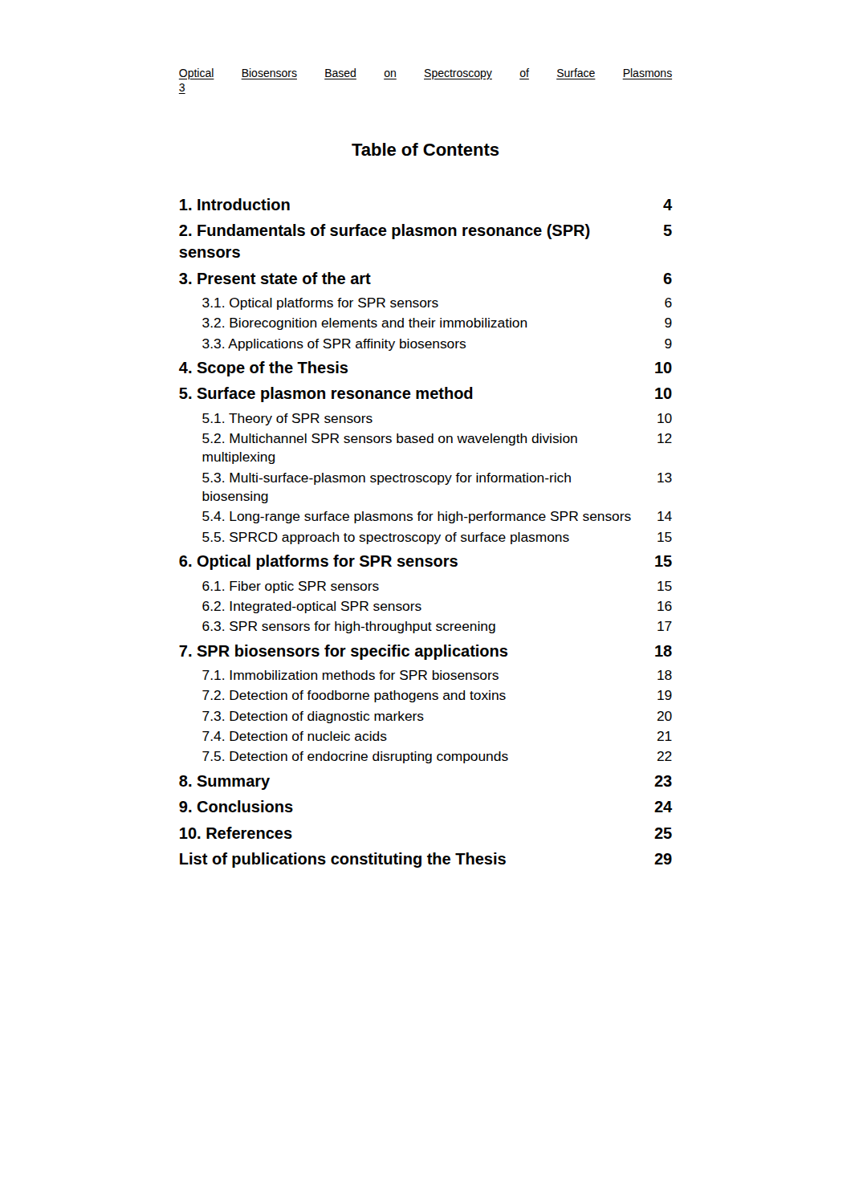Optical Biosensors Based on Spectroscopy of Surface Plasmons
3
Table of Contents
1. Introduction 4
2. Fundamentals of surface plasmon resonance (SPR) sensors 5
3. Present state of the art 6
3.1. Optical platforms for SPR sensors 6
3.2. Biorecognition elements and their immobilization 9
3.3. Applications of SPR affinity biosensors 9
4. Scope of the Thesis 10
5. Surface plasmon resonance method 10
5.1. Theory of SPR sensors 10
5.2. Multichannel SPR sensors based on wavelength division multiplexing 12
5.3. Multi-surface-plasmon spectroscopy for information-rich biosensing 13
5.4. Long-range surface plasmons for high-performance SPR sensors 14
5.5. SPRCD approach to spectroscopy of surface plasmons 15
6. Optical platforms for SPR sensors 15
6.1. Fiber optic SPR sensors 15
6.2. Integrated-optical SPR sensors 16
6.3. SPR sensors for high-throughput screening 17
7. SPR biosensors for specific applications 18
7.1. Immobilization methods for SPR biosensors 18
7.2. Detection of foodborne pathogens and toxins 19
7.3. Detection of diagnostic markers 20
7.4. Detection of nucleic acids 21
7.5. Detection of endocrine disrupting compounds 22
8. Summary 23
9. Conclusions 24
10. References 25
List of publications constituting the Thesis 29